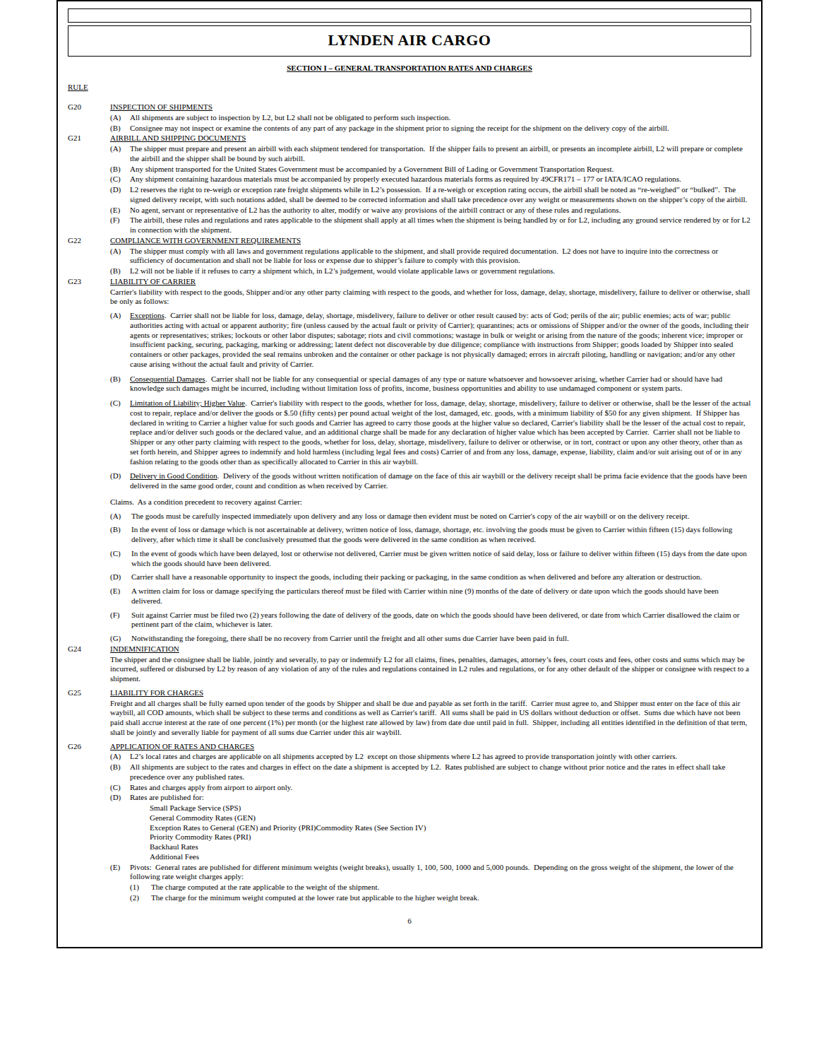LYNDEN AIR CARGO
SECTION I – GENERAL TRANSPORTATION RATES AND CHARGES
RULE
| G20 | INSPECTION OF SHIPMENTS / (A) / All shipments are subject to inspection by L2, but L2 shall not be obligated to perform such inspection. / / (B) / Consignee may not inspect or examine the contents of any part of any package in the shipment prior to signing the receipt for the shipment on the delivery copy of the airbill. / |
| G21 | AIRBILL AND SHIPPING DOCUMENTS / (A) / The shipper must prepare and present an airbill with each shipment tendered for transportation. If the shipper fails to present an airbill, or presents an incomplete airbill, L2 will prepare or complete the airbill and the shipper shall be bound by such airbill. / / (B) / Any shipment transported for the United States Government must be accompanied by a Government Bill of Lading or Government Transportation Request. / / (C) / Any shipment containing hazardous materials must be accompanied by properly executed hazardous materials forms as required by 49CFR171 – 177 or IATA/ICAO regulations. / / (D) / L2 reserves the right to re-weigh or exception rate freight shipments while in L2’s possession. If a re-weigh or exception rating occurs, the airbill shall be noted as “re-weighed” or “bulked”. The signed delivery receipt, with such notations added, shall be deemed to be corrected information and shall take precedence over any weight or measurements shown on the shipper’s copy of the airbill. / / (E) / No agent, servant or representative of L2 has the authority to alter, modify or waive any provisions of the airbill contract or any of these rules and regulations. / / (F) / The airbill, these rules and regulations and rates applicable to the shipment shall apply at all times when the shipment is being handled by or for L2, including any ground service rendered by or for L2 in connection with the shipment. / |
| G22 | COMPLIANCE WITH GOVERNMENT REQUIREMENTS / (A) / The shipper must comply with all laws and government regulations applicable to the shipment, and shall provide required documentation. L2 does not have to inquire into the correctness or sufficiency of documentation and shall not be liable for loss or expense due to shipper’s failure to comply with this provision. / / (B) / L2 will not be liable if it refuses to carry a shipment which, in L2’s judgement, would violate applicable laws or government regulations. / |
| G23 | LIABILITY OF CARRIER Carrier's liability with respect to the goods, Shipper and/or any other party claiming with respect to the goods, and whether for loss, damage, delay, shortage, misdelivery, failure to deliver or otherwise, shall be only as follows: / (A) / Exceptions . Carrier shall not be liable for loss, damage, delay, shortage, misdelivery, failure to deliver or other result caused by: acts of God; perils of the air; public enemies; acts of war; public authorities acting with actual or apparent authority; fire (unless caused by the actual fault or privity of Carrier); quarantines; acts or omissions of Shipper and/or the owner of the goods, including their agents or representatives; strikes; lockouts or other labor disputes; sabotage; riots and civil commotions; wastage in bulk or weight or arising from the nature of the goods; inherent vice; improper or insufficient packing, securing, packaging, marking or addressing; latent defect not discoverable by due diligence; compliance with instructions from Shipper; goods loaded by Shipper into sealed containers or other packages, provided the seal remains unbroken and the container or other package is not physically damaged; errors in aircraft piloting, handling or navigation; and/or any other cause arising without the actual fault and privity of Carrier. / / (B) / Consequential Damages . Carrier shall not be liable for any consequential or special damages of any type or nature whatsoever and howsoever arising, whether Carrier had or should have had knowledge such damages might be incurred, including without limitation loss of profits, income, business opportunities and ability to use undamaged component or system parts. / / (C) / Limitation of Liability; Higher Value . Carrier's liability with respect to the goods, whether for loss, damage, delay, shortage, misdelivery, failure to deliver or otherwise, shall be the lesser of the actual cost to repair, replace and/or deliver the goods or $.50 (fifty cents) per pound actual weight of the lost, damaged, etc. goods, with a minimum liability of $50 for any given shipment. If Shipper has declared in writing to Carrier a higher value for such goods and Carrier has agreed to carry those goods at the higher value so declared, Carrier's liability shall be the lesser of the actual cost to repair, replace and/or deliver such goods or the declared value, and an additional charge shall be made for any declaration of higher value which has been accepted by Carrier. Carrier shall not be liable to Shipper or any other party claiming with respect to the goods, whether for loss, delay, shortage, misdelivery, failure to deliver or otherwise, or in tort, contract or upon any other theory, other than as set forth herein, and Shipper agrees to indemnify and hold harmless (including legal fees and costs) Carrier of and from any loss, damage, expense, liability, claim and/or suit arising out of or in any fashion relating to the goods other than as specifically allocated to Carrier in this air waybill. / / (D) / Delivery in Good Condition . Delivery of the goods without written notification of damage on the face of this air waybill or the delivery receipt shall be prima facie evidence that the goods have been delivered in the same good order, count and condition as when received by Carrier. / Claims. As a condition precedent to recovery against Carrier: / (A) / The goods must be carefully inspected immediately upon delivery and any loss or damage then evident must be noted on Carrier's copy of the air waybill or on the delivery receipt. / / (B) / In the event of loss or damage which is not ascertainable at delivery, written notice of loss, damage, shortage, etc. involving the goods must be given to Carrier within fifteen (15) days following delivery, after which time it shall be conclusively presumed that the goods were delivered in the same condition as when received. / / (C) / In the event of goods which have been delayed, lost or otherwise not delivered, Carrier must be given written notice of said delay, loss or failure to deliver within fifteen (15) days from the date upon which the goods should have been delivered. / / (D) / Carrier shall have a reasonable opportunity to inspect the goods, including their packing or packaging, in the same condition as when delivered and before any alteration or destruction. / / (E) / A written claim for loss or damage specifying the particulars thereof must be filed with Carrier within nine (9) months of the date of delivery or date upon which the goods should have been delivered. / / (F) / Suit against Carrier must be filed two (2) years following the date of delivery of the goods, date on which the goods should have been delivered, or date from which Carrier disallowed the claim or pertinent part of the claim, whichever is later. / / (G) / Notwithstanding the foregoing, there shall be no recovery from Carrier until the freight and all other sums due Carrier have been paid in full. / |
| G24 | INDEMNIFICATION The shipper and the consignee shall be liable, jointly and severally, to pay or indemnify L2 for all claims, fines, penalties, damages, attorney’s fees, court costs and fees, other costs and sums which may be incurred, suffered or disbursed by L2 by reason of any violation of any of the rules and regulations contained in L2 rules and regulations, or for any other default of the shipper or consignee with respect to a shipment. |
| G25 | LIABILITY FOR CHARGES Freight and all charges shall be fully earned upon tender of the goods by Shipper and shall be due and payable as set forth in the tariff. Carrier must agree to, and Shipper must enter on the face of this air waybill, all COD amounts, which shall be subject to these terms and conditions as well as Carrier's tariff. All sums shall be paid in US dollars without deduction or offset. Sums due which have not been paid shall accrue interest at the rate of one percent (1%) per month (or the highest rate allowed by law) from date due until paid in full. Shipper, including all entities identified in the definition of that term, shall be jointly and severally liable for payment of all sums due Carrier under this air waybill. |
| G26 | APPLICATION OF RATES AND CHARGES / (A) / L2’s local rates and charges are applicable on all shipments accepted by L2 except on those shipments where L2 has agreed to provide transportation jointly with other carriers. / / (B) / All shipments are subject to the rates and charges in effect on the date a shipment is accepted by L2. Rates published are subject to change without prior notice and the rates in effect shall take precedence over any published rates. / / (C) / Rates and charges apply from airport to airport only. / / (D) / Rates are published for: / Small Package Service (SPS) General Commodity Rates (GEN) Exception Rates to General (GEN) and Priority (PRI)Commodity Rates (See Section IV) Priority Commodity Rates (PRI) Backhaul Rates Additional Fees / (E) / Pivots: General rates are published for different minimum weights (weight breaks), usually 1, 100, 500, 1000 and 5,000 pounds. Depending on the gross weight of the shipment, the lower of the following rate weight charges apply: / / (1) / The charge computed at the rate applicable to the weight of the shipment. / / (2) / The charge for the minimum weight computed at the lower rate but applicable to the higher weight break. / |
6